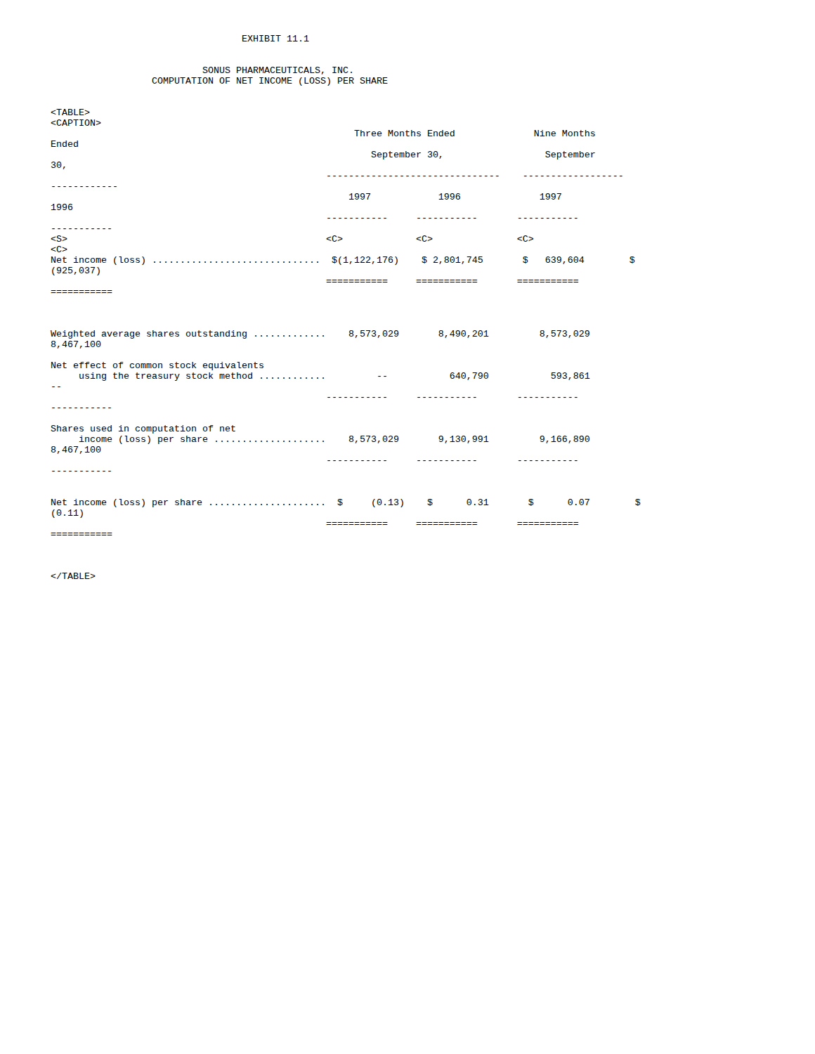EXHIBIT 11.1


                           SONUS PHARMACEUTICALS, INC.
                  COMPUTATION OF NET INCOME (LOSS) PER SHARE


<TABLE>
<CAPTION>
                                                      Three Months Ended              Nine Months
Ended
                                                         September 30,                  September
30,
                                                 -------------------------------    ------------------
------------
                                                     1997            1996              1997
1996
                                                 -----------     -----------       -----------
-----------
<S>                                              <C>             <C>               <C>
<C>
Net income (loss) ..............................  $(1,122,176)    $ 2,801,745       $   639,604        $
(925,037)
                                                 ===========     ===========       ===========
===========



Weighted average shares outstanding .............    8,573,029       8,490,201         8,573,029
8,467,100

Net effect of common stock equivalents
     using the treasury stock method ............         --           640,790           593,861
--
                                                 -----------     -----------       -----------
-----------

Shares used in computation of net
     income (loss) per share ....................    8,573,029       9,130,991         9,166,890
8,467,100
                                                 -----------     -----------       -----------
-----------


Net income (loss) per share .....................  $     (0.13)    $      0.31       $      0.07        $
(0.11)
                                                 ===========     ===========       ===========
===========



</TABLE>